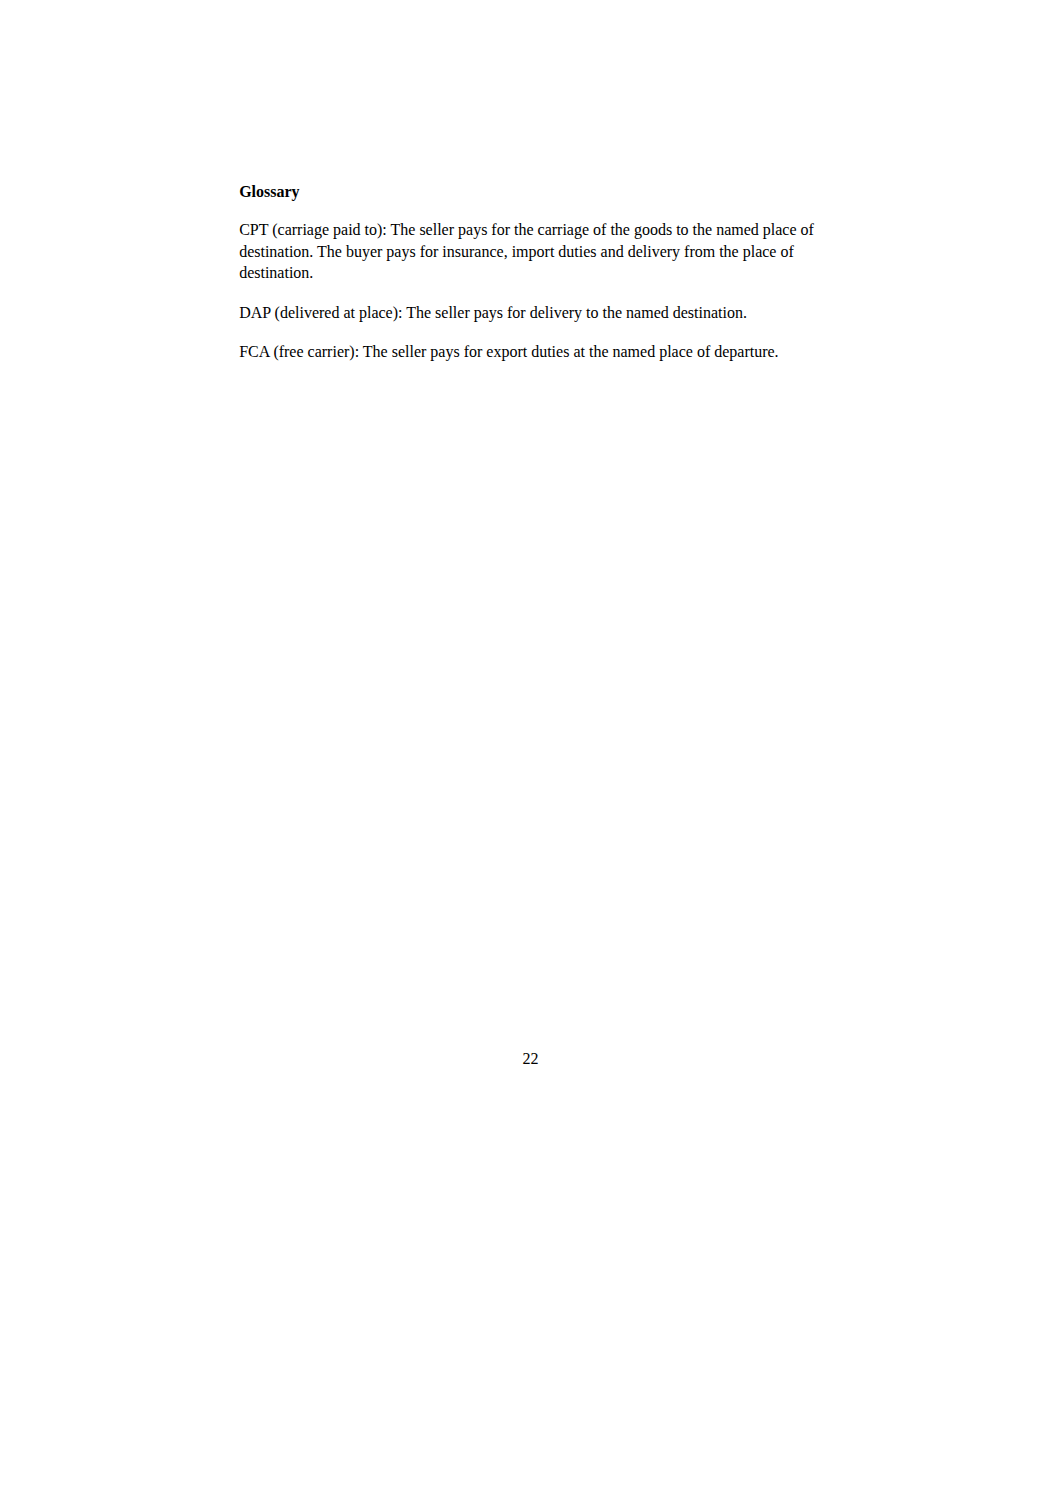Glossary
CPT (carriage paid to): The seller pays for the carriage of the goods to the named place of destination. The buyer pays for insurance, import duties and delivery from the place of destination.
DAP (delivered at place): The seller pays for delivery to the named destination.
FCA (free carrier): The seller pays for export duties at the named place of departure.
22